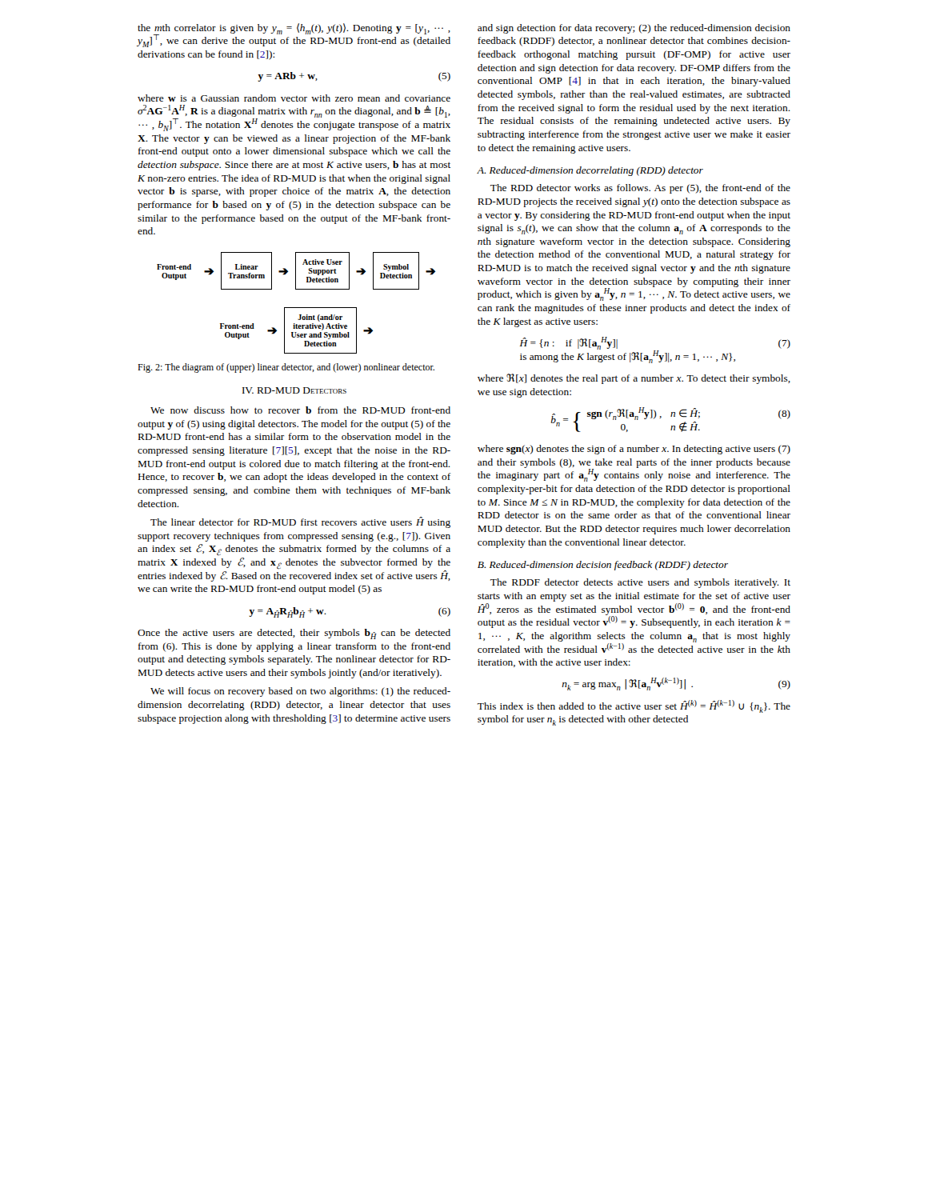the mth correlator is given by ym = ⟨hm(t), y(t)⟩. Denoting y = [y1, ··· , yM]⊤, we can derive the output of the RD-MUD front-end as (detailed derivations can be found in [2]):
(5) y = ARb + w,
where w is a Gaussian random vector with zero mean and covariance σ2AG−1AH, R is a diagonal matrix with rnn on the diagonal, and b ≜ [b1, ··· , bN]⊤. The notation XH denotes the conjugate transpose of a matrix X. The vector y can be viewed as a linear projection of the MF-bank front-end output onto a lower dimensional subspace which we call the detection subspace. Since there are at most K active users, b has at most K non-zero entries. The idea of RD-MUD is that when the original signal vector b is sparse, with proper choice of the matrix A, the detection performance for b based on y of (5) in the detection subspace can be similar to the performance based on the output of the MF-bank front-end.
| Front-end Output | ➔ | Linear Transform | ➔ | Active User Support Detection | ➔ | Symbol Detection | ➔ |
| Front-end Output | ➔ | Joint (and/or iterative) Active User and Symbol Detection | ➔ |
Fig. 2: The diagram of (upper) linear detector, and (lower) nonlinear detector.
IV. RD-MUD Detectors
We now discuss how to recover b from the RD-MUD front-end output y of (5) using digital detectors. The model for the output (5) of the RD-MUD front-end has a similar form to the observation model in the compressed sensing literature [7][5], except that the noise in the RD-MUD front-end output is colored due to match filtering at the front-end. Hence, to recover b, we can adopt the ideas developed in the context of compressed sensing, and combine them with techniques of MF-bank detection.
The linear detector for RD-MUD first recovers active users Ĥ using support recovery techniques from compressed sensing (e.g., [7]). Given an index set ℰ, Xℰ denotes the submatrix formed by the columns of a matrix X indexed by ℰ, and xℰ denotes the subvector formed by the entries indexed by ℰ. Based on the recovered index set of active users Ĥ, we can write the RD-MUD front-end output model (5) as
(6) y = AĤRĤbĤ + w.
Once the active users are detected, their symbols bĤ can be detected from (6). This is done by applying a linear transform to the front-end output and detecting symbols separately. The nonlinear detector for RD-MUD detects active users and their symbols jointly (and/or iteratively).
We will focus on recovery based on two algorithms: (1) the reduced-dimension decorrelating (RDD) detector, a linear detector that uses subspace projection along with thresholding [3] to determine active users and sign detection for data recovery; (2) the reduced-dimension decision feedback (RDDF) detector, a nonlinear detector that combines decision-feedback orthogonal matching pursuit (DF-OMP) for active user detection and sign detection for data recovery. DF-OMP differs from the conventional OMP [4] in that in each iteration, the binary-valued detected symbols, rather than the real-valued estimates, are subtracted from the received signal to form the residual used by the next iteration. The residual consists of the remaining undetected active users. By subtracting interference from the strongest active user we make it easier to detect the remaining active users.
A. Reduced-dimension decorrelating (RDD) detector
The RDD detector works as follows. As per (5), the front-end of the RD-MUD projects the received signal y(t) onto the detection subspace as a vector y. By considering the RD-MUD front-end output when the input signal is sn(t), we can show that the column an of A corresponds to the nth signature waveform vector in the detection subspace. Considering the detection method of the conventional MUD, a natural strategy for RD-MUD is to match the received signal vector y and the nth signature waveform vector in the detection subspace by computing their inner product, which is given by anHy, n = 1, ··· , N. To detect active users, we can rank the magnitudes of these inner products and detect the index of the K largest as active users:
(7) Ĥ = {n : if |ℜ[anHy]|
is among the K largest of |ℜ[anHy]|, n = 1, ··· , N},
where ℜ[x] denotes the real part of a number x. To detect their symbols, we use sign detection:
(8) b̂n = {
| sgn ( r n ℜ[ a n H y ]) , | n ∈ Ĥ ; |
| 0, | n ∉ Ĥ . |
where sgn(x) denotes the sign of a number x. In detecting active users (7) and their symbols (8), we take real parts of the inner products because the imaginary part of anHy contains only noise and interference. The complexity-per-bit for data detection of the RDD detector is proportional to M. Since M ≤ N in RD-MUD, the complexity for data detection of the RDD detector is on the same order as that of the conventional linear MUD detector. But the RDD detector requires much lower decorrelation complexity than the conventional linear detector.
B. Reduced-dimension decision feedback (RDDF) detector
The RDDF detector detects active users and symbols iteratively. It starts with an empty set as the initial estimate for the set of active user Ĥ0, zeros as the estimated symbol vector b(0) = 0, and the front-end output as the residual vector v(0) = y. Subsequently, in each iteration k = 1, ··· , K, the algorithm selects the column an that is most highly correlated with the residual v(k−1) as the detected active user in the kth iteration, with the active user index:
(9) nk = arg maxn ∣ℜ[anHv(k−1)]∣ .
This index is then added to the active user set Ĥ(k) = Ĥ(k−1) ∪ {nk}. The symbol for user nk is detected with other detected